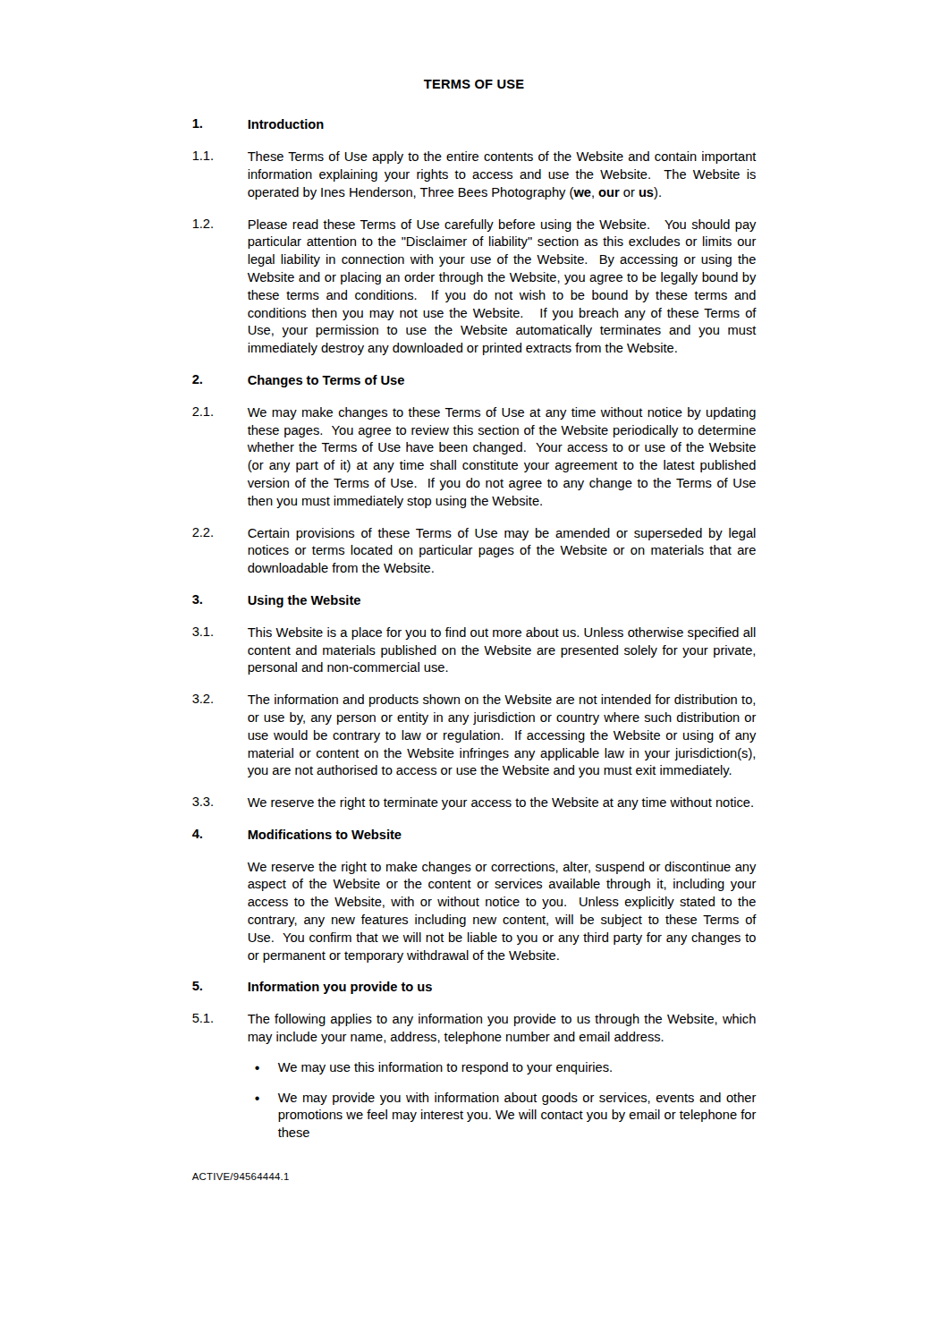TERMS OF USE
1.
Introduction
1.1.
These Terms of Use apply to the entire contents of the Website and contain important information explaining your rights to access and use the Website. The Website is operated by Ines Henderson, Three Bees Photography (we, our or us).
1.2.
Please read these Terms of Use carefully before using the Website. You should pay particular attention to the "Disclaimer of liability" section as this excludes or limits our legal liability in connection with your use of the Website. By accessing or using the Website and or placing an order through the Website, you agree to be legally bound by these terms and conditions. If you do not wish to be bound by these terms and conditions then you may not use the Website. If you breach any of these Terms of Use, your permission to use the Website automatically terminates and you must immediately destroy any downloaded or printed extracts from the Website.
2.
Changes to Terms of Use
2.1.
We may make changes to these Terms of Use at any time without notice by updating these pages. You agree to review this section of the Website periodically to determine whether the Terms of Use have been changed. Your access to or use of the Website (or any part of it) at any time shall constitute your agreement to the latest published version of the Terms of Use. If you do not agree to any change to the Terms of Use then you must immediately stop using the Website.
2.2.
Certain provisions of these Terms of Use may be amended or superseded by legal notices or terms located on particular pages of the Website or on materials that are downloadable from the Website.
3.
Using the Website
3.1.
This Website is a place for you to find out more about us. Unless otherwise specified all content and materials published on the Website are presented solely for your private, personal and non-commercial use.
3.2.
The information and products shown on the Website are not intended for distribution to, or use by, any person or entity in any jurisdiction or country where such distribution or use would be contrary to law or regulation. If accessing the Website or using of any material or content on the Website infringes any applicable law in your jurisdiction(s), you are not authorised to access or use the Website and you must exit immediately.
3.3.
We reserve the right to terminate your access to the Website at any time without notice.
4.
Modifications to Website
We reserve the right to make changes or corrections, alter, suspend or discontinue any aspect of the Website or the content or services available through it, including your access to the Website, with or without notice to you. Unless explicitly stated to the contrary, any new features including new content, will be subject to these Terms of Use. You confirm that we will not be liable to you or any third party for any changes to or permanent or temporary withdrawal of the Website.
5.
Information you provide to us
5.1.
The following applies to any information you provide to us through the Website, which may include your name, address, telephone number and email address.
We may use this information to respond to your enquiries.
We may provide you with information about goods or services, events and other promotions we feel may interest you. We will contact you by email or telephone for these
ACTIVE/94564444.1